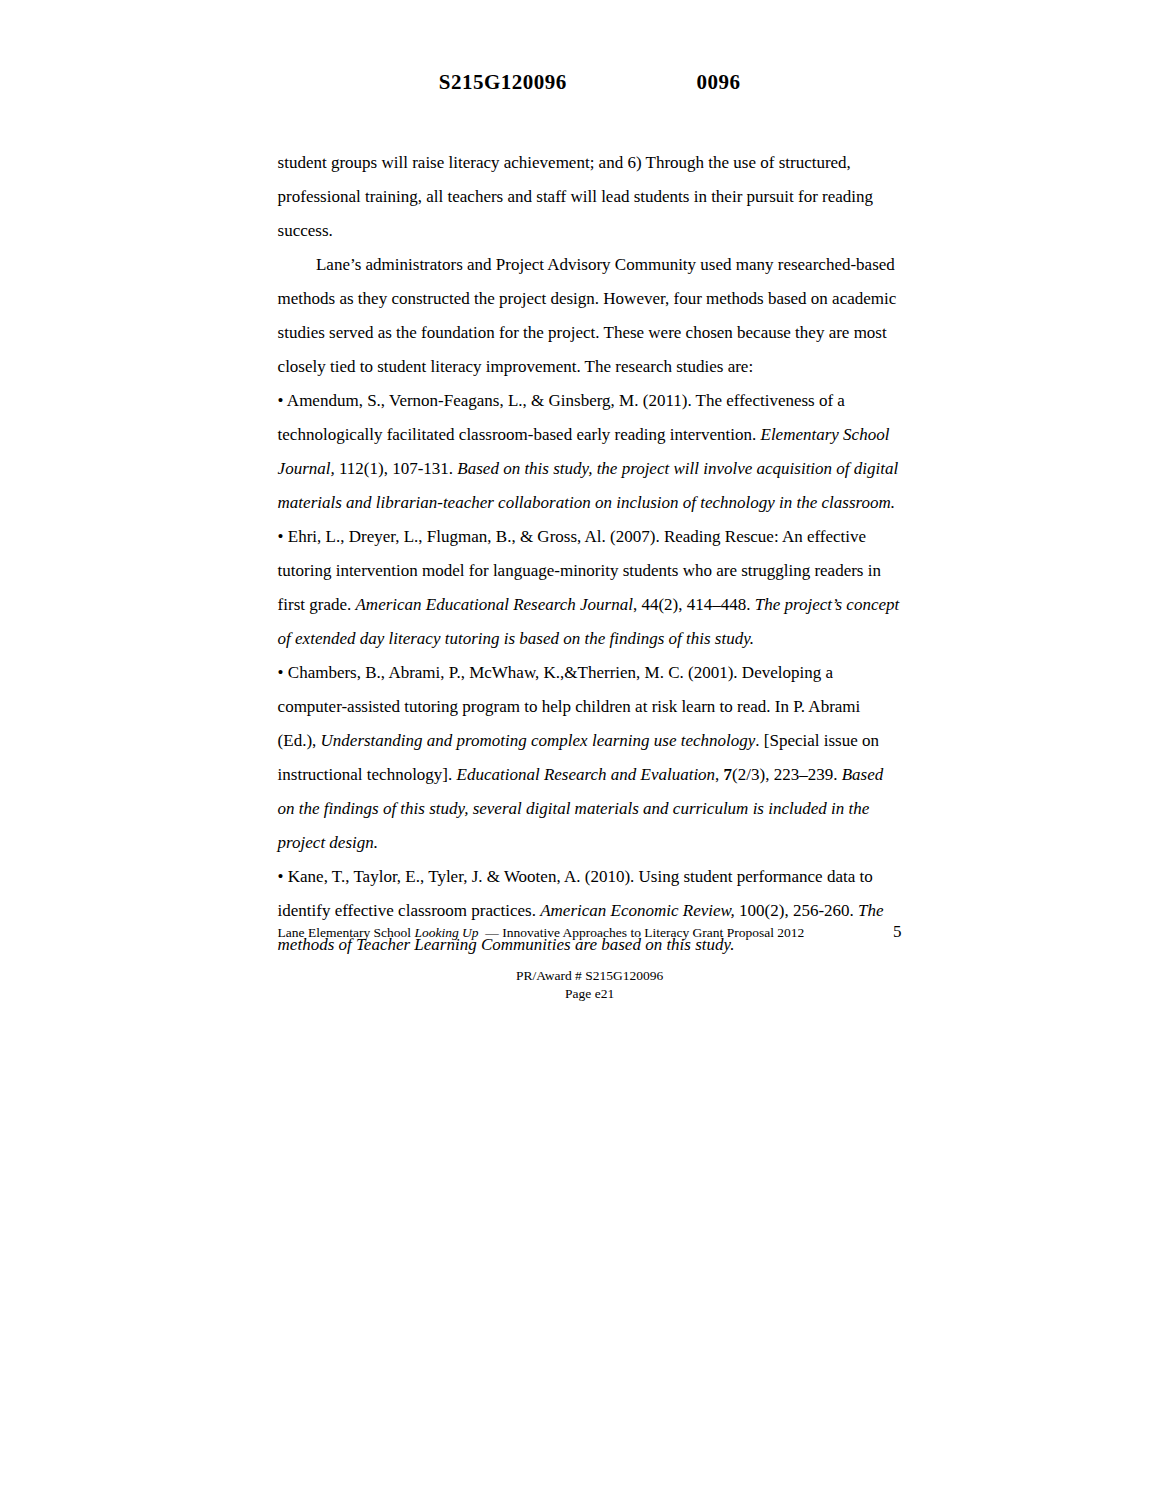S215G120096 0096
student groups will raise literacy achievement; and 6) Through the use of structured, professional training, all teachers and staff will lead students in their pursuit for reading success.
Lane’s administrators and Project Advisory Community used many researched-based methods as they constructed the project design. However, four methods based on academic studies served as the foundation for the project. These were chosen because they are most closely tied to student literacy improvement. The research studies are:
• Amendum, S., Vernon-Feagans, L., & Ginsberg, M. (2011). The effectiveness of a technologically facilitated classroom-based early reading intervention. Elementary School Journal, 112(1), 107-131. Based on this study, the project will involve acquisition of digital materials and librarian-teacher collaboration on inclusion of technology in the classroom.
• Ehri, L., Dreyer, L., Flugman, B., & Gross, Al. (2007). Reading Rescue: An effective tutoring intervention model for language-minority students who are struggling readers in first grade. American Educational Research Journal, 44(2), 414–448. The project’s concept of extended day literacy tutoring is based on the findings of this study.
• Chambers, B., Abrami, P., McWhaw, K.,&Therrien, M. C. (2001). Developing a computer-assisted tutoring program to help children at risk learn to read. In P. Abrami (Ed.), Understanding and promoting complex learning use technology. [Special issue on instructional technology]. Educational Research and Evaluation, 7(2/3), 223–239. Based on the findings of this study, several digital materials and curriculum is included in the project design.
• Kane, T., Taylor, E., Tyler, J. & Wooten, A. (2010). Using student performance data to identify effective classroom practices. American Economic Review, 100(2), 256-260. The methods of Teacher Learning Communities are based on this study.
Lane Elementary School Looking Up — Innovative Approaches to Literacy Grant Proposal 2012 5
PR/Award # S215G120096
Page e21